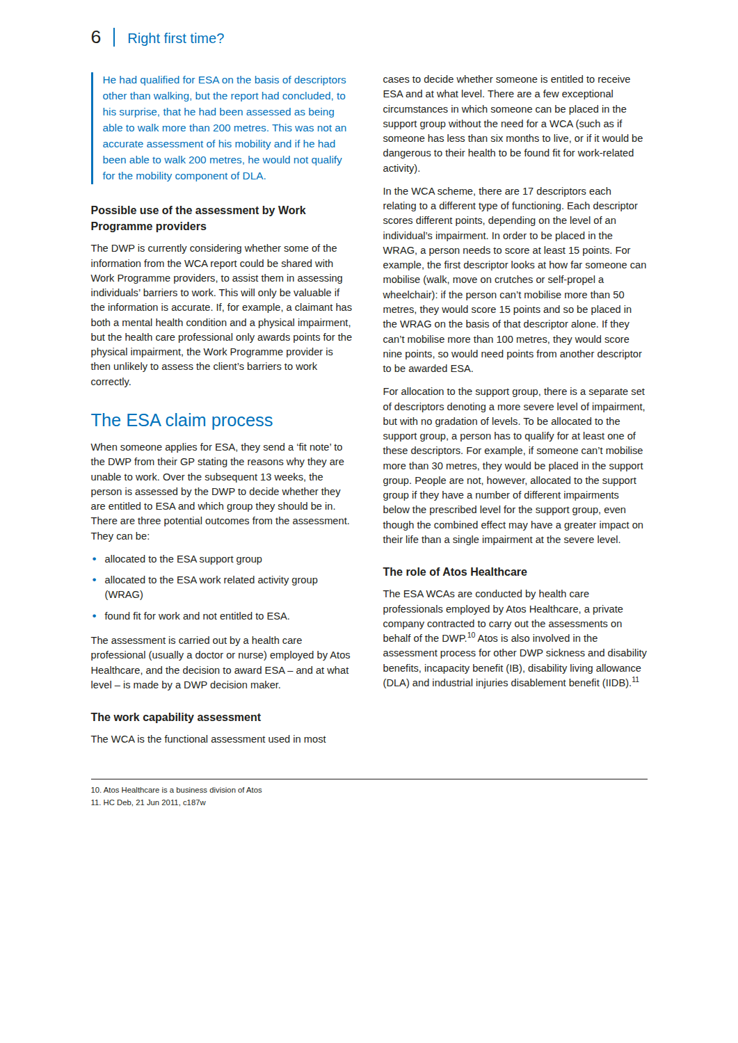6
Right first time?
He had qualified for ESA on the basis of descriptors other than walking, but the report had concluded, to his surprise, that he had been assessed as being able to walk more than 200 metres. This was not an accurate assessment of his mobility and if he had been able to walk 200 metres, he would not qualify for the mobility component of DLA.
Possible use of the assessment by Work Programme providers
The DWP is currently considering whether some of the information from the WCA report could be shared with Work Programme providers, to assist them in assessing individuals’ barriers to work. This will only be valuable if the information is accurate. If, for example, a claimant has both a mental health condition and a physical impairment, but the health care professional only awards points for the physical impairment, the Work Programme provider is then unlikely to assess the client’s barriers to work correctly.
The ESA claim process
When someone applies for ESA, they send a ‘fit note’ to the DWP from their GP stating the reasons why they are unable to work. Over the subsequent 13 weeks, the person is assessed by the DWP to decide whether they are entitled to ESA and which group they should be in. There are three potential outcomes from the assessment. They can be:
allocated to the ESA support group
allocated to the ESA work related activity group (WRAG)
found fit for work and not entitled to ESA.
The assessment is carried out by a health care professional (usually a doctor or nurse) employed by Atos Healthcare, and the decision to award ESA – and at what level – is made by a DWP decision maker.
The work capability assessment
The WCA is the functional assessment used in most
cases to decide whether someone is entitled to receive ESA and at what level. There are a few exceptional circumstances in which someone can be placed in the support group without the need for a WCA (such as if someone has less than six months to live, or if it would be dangerous to their health to be found fit for work-related activity).
In the WCA scheme, there are 17 descriptors each relating to a different type of functioning. Each descriptor scores different points, depending on the level of an individual’s impairment. In order to be placed in the WRAG, a person needs to score at least 15 points. For example, the first descriptor looks at how far someone can mobilise (walk, move on crutches or self-propel a wheelchair): if the person can’t mobilise more than 50 metres, they would score 15 points and so be placed in the WRAG on the basis of that descriptor alone. If they can’t mobilise more than 100 metres, they would score nine points, so would need points from another descriptor to be awarded ESA.
For allocation to the support group, there is a separate set of descriptors denoting a more severe level of impairment, but with no gradation of levels. To be allocated to the support group, a person has to qualify for at least one of these descriptors. For example, if someone can’t mobilise more than 30 metres, they would be placed in the support group. People are not, however, allocated to the support group if they have a number of different impairments below the prescribed level for the support group, even though the combined effect may have a greater impact on their life than a single impairment at the severe level.
The role of Atos Healthcare
The ESA WCAs are conducted by health care professionals employed by Atos Healthcare, a private company contracted to carry out the assessments on behalf of the DWP.10 Atos is also involved in the assessment process for other DWP sickness and disability benefits, incapacity benefit (IB), disability living allowance (DLA) and industrial injuries disablement benefit (IIDB).11
10. Atos Healthcare is a business division of Atos
11. HC Deb, 21 Jun 2011, c187w